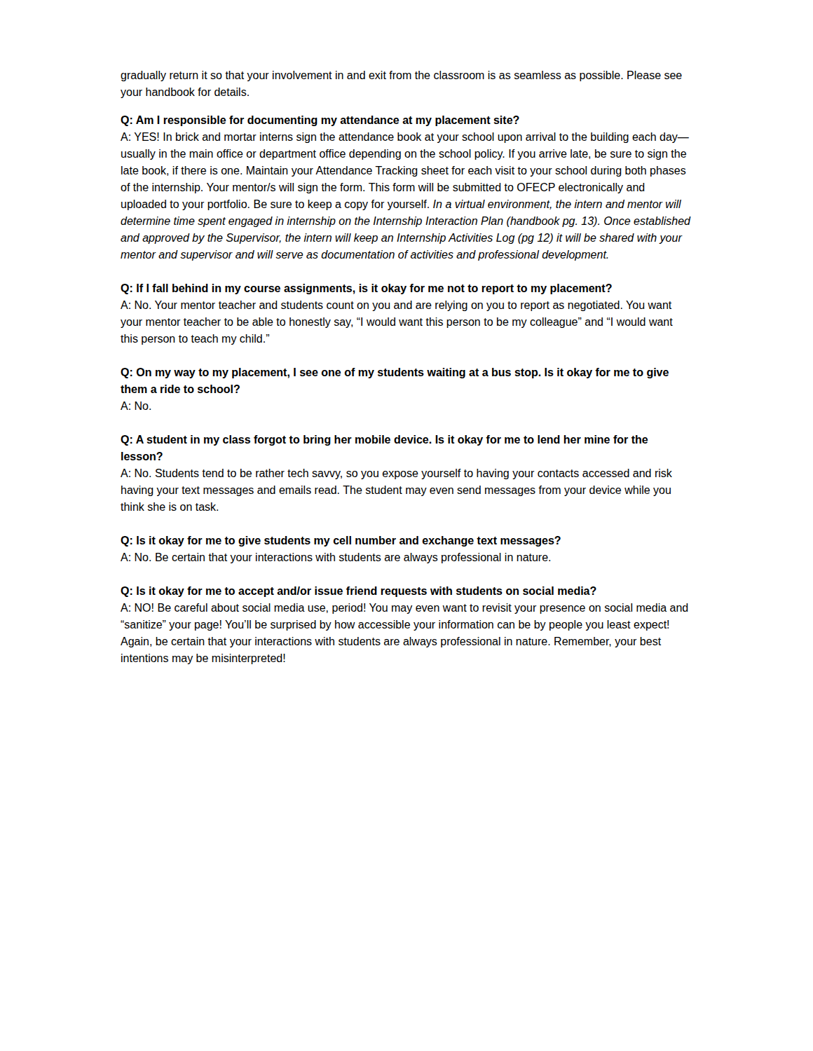gradually return it so that your involvement in and exit from the classroom is as seamless as possible. Please see your handbook for details.
Q: Am I responsible for documenting my attendance at my placement site?
A: YES! In brick and mortar interns sign the attendance book at your school upon arrival to the building each day—usually in the main office or department office depending on the school policy. If you arrive late, be sure to sign the late book, if there is one. Maintain your Attendance Tracking sheet for each visit to your school during both phases of the internship. Your mentor/s will sign the form. This form will be submitted to OFECP electronically and uploaded to your portfolio. Be sure to keep a copy for yourself. In a virtual environment, the intern and mentor will determine time spent engaged in internship on the Internship Interaction Plan (handbook pg. 13). Once established and approved by the Supervisor, the intern will keep an Internship Activities Log (pg 12) it will be shared with your mentor and supervisor and will serve as documentation of activities and professional development.
Q: If I fall behind in my course assignments, is it okay for me not to report to my placement?
A: No. Your mentor teacher and students count on you and are relying on you to report as negotiated. You want your mentor teacher to be able to honestly say, “I would want this person to be my colleague” and “I would want this person to teach my child.”
Q: On my way to my placement, I see one of my students waiting at a bus stop. Is it okay for me to give them a ride to school?
A: No.
Q: A student in my class forgot to bring her mobile device. Is it okay for me to lend her mine for the lesson?
A: No. Students tend to be rather tech savvy, so you expose yourself to having your contacts accessed and risk having your text messages and emails read. The student may even send messages from your device while you think she is on task.
Q: Is it okay for me to give students my cell number and exchange text messages?
A: No. Be certain that your interactions with students are always professional in nature.
Q: Is it okay for me to accept and/or issue friend requests with students on social media?
A: NO! Be careful about social media use, period! You may even want to revisit your presence on social media and “sanitize” your page! You’ll be surprised by how accessible your information can be by people you least expect! Again, be certain that your interactions with students are always professional in nature. Remember, your best intentions may be misinterpreted!